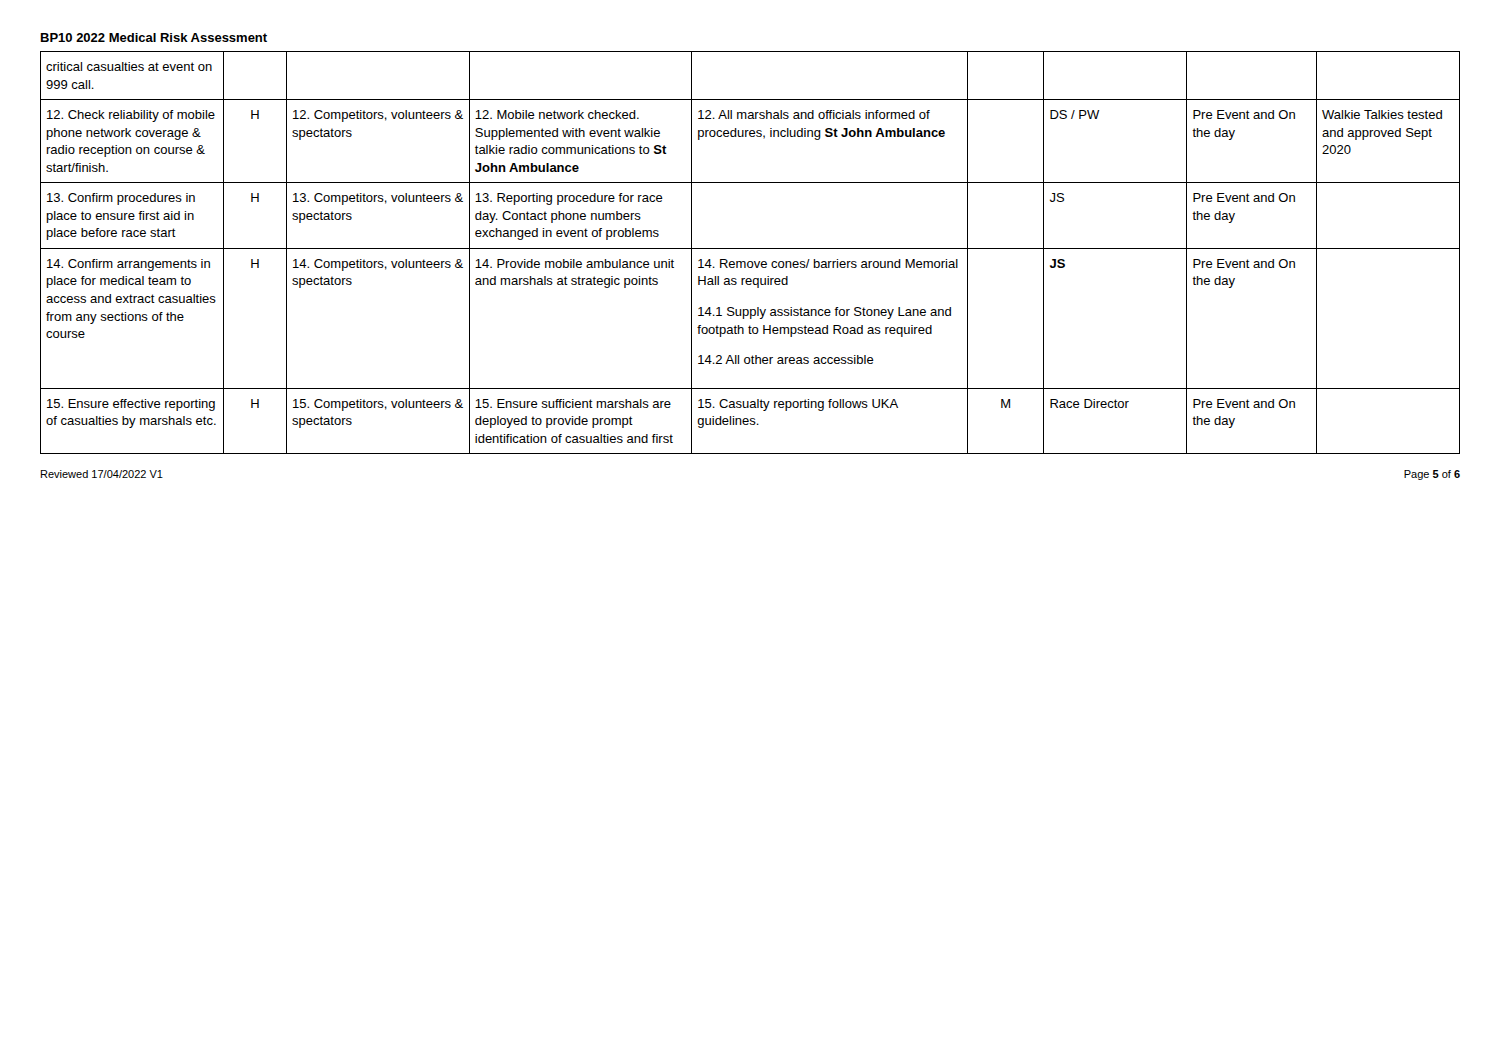BP10 2022 Medical Risk Assessment
| critical casualties at event on 999 call. | | | | | | | | |
| 12. Check reliability of mobile phone network coverage & radio reception on course & start/finish. | H | 12. Competitors, volunteers & spectators | 12. Mobile network checked. Supplemented with event walkie talkie radio communications to St John Ambulance | 12. All marshals and officials informed of procedures, including St John Ambulance | | DS / PW | Pre Event and On the day | Walkie Talkies tested and approved Sept 2020 |
| 13. Confirm procedures in place to ensure first aid in place before race start | H | 13. Competitors, volunteers & spectators | 13. Reporting procedure for race day. Contact phone numbers exchanged in event of problems | | | JS | Pre Event and On the day | |
| 14. Confirm arrangements in place for medical team to access and extract casualties from any sections of the course | H | 14. Competitors, volunteers & spectators | 14. Provide mobile ambulance unit and marshals at strategic points | 14. Remove cones/ barriers around Memorial Hall as required 14.1 Supply assistance for Stoney Lane and footpath to Hempstead Road as required 14.2 All other areas accessible | | JS | Pre Event and On the day | |
| 15. Ensure effective reporting of casualties by marshals etc. | H | 15. Competitors, volunteers & spectators | 15. Ensure sufficient marshals are deployed to provide prompt identification of casualties and first | 15. Casualty reporting follows UKA guidelines. | M | Race Director | Pre Event and On the day | |
Reviewed 17/04/2022 V1 Page 5 of 6